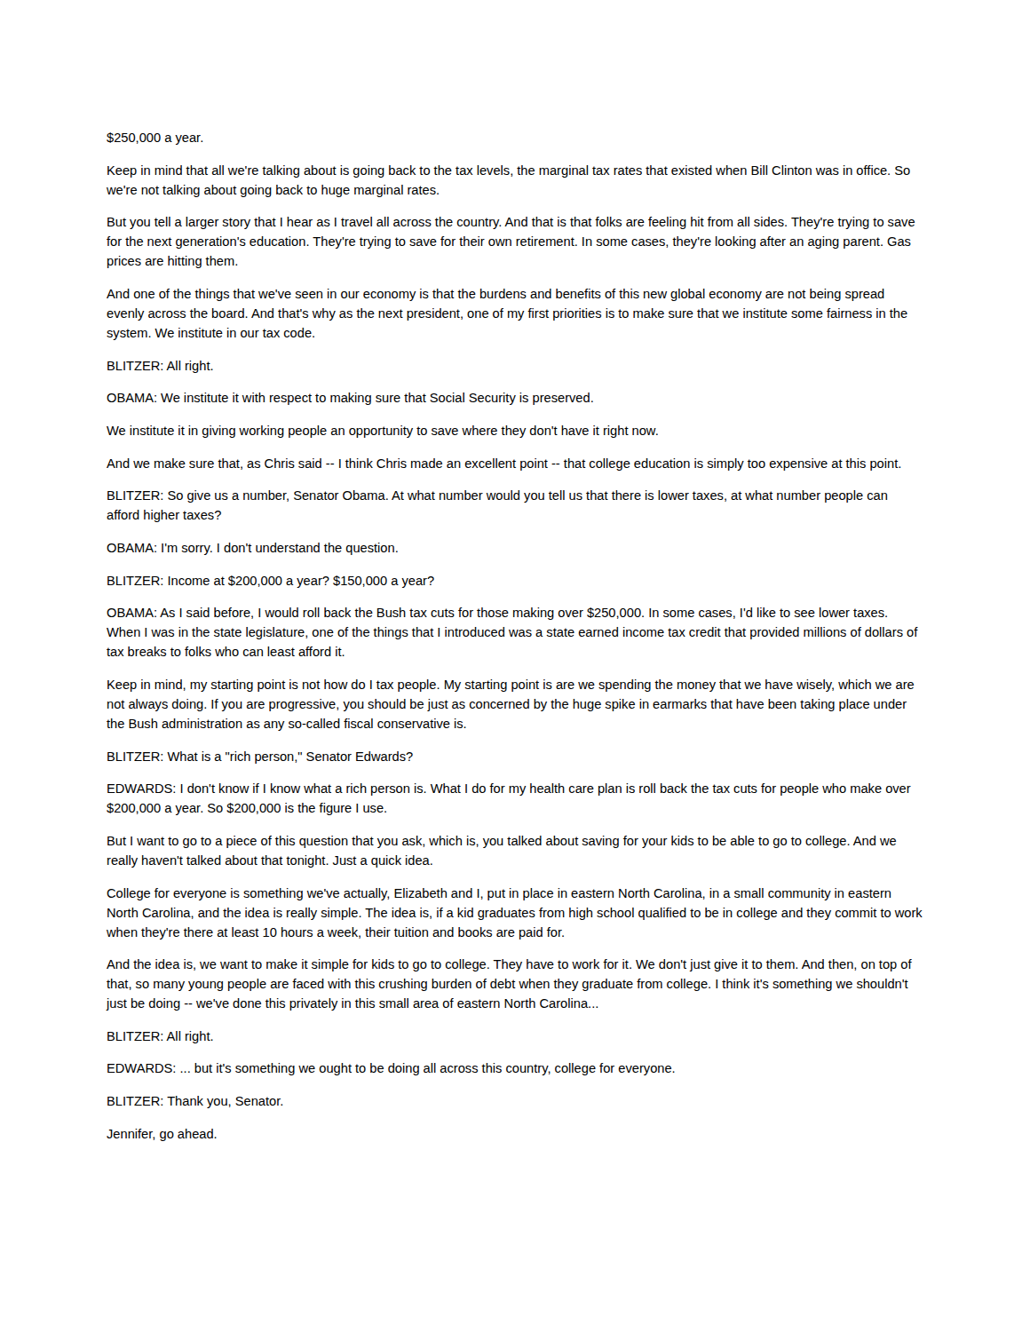$250,000 a year.
Keep in mind that all we're talking about is going back to the tax levels, the marginal tax rates that existed when Bill Clinton was in office. So we're not talking about going back to huge marginal rates.
But you tell a larger story that I hear as I travel all across the country. And that is that folks are feeling hit from all sides. They're trying to save for the next generation's education. They're trying to save for their own retirement. In some cases, they're looking after an aging parent. Gas prices are hitting them.
And one of the things that we've seen in our economy is that the burdens and benefits of this new global economy are not being spread evenly across the board. And that's why as the next president, one of my first priorities is to make sure that we institute some fairness in the system. We institute in our tax code.
BLITZER: All right.
OBAMA: We institute it with respect to making sure that Social Security is preserved.
We institute it in giving working people an opportunity to save where they don't have it right now.
And we make sure that, as Chris said -- I think Chris made an excellent point -- that college education is simply too expensive at this point.
BLITZER: So give us a number, Senator Obama. At what number would you tell us that there is lower taxes, at what number people can afford higher taxes?
OBAMA: I'm sorry. I don't understand the question.
BLITZER: Income at $200,000 a year? $150,000 a year?
OBAMA: As I said before, I would roll back the Bush tax cuts for those making over $250,000. In some cases, I'd like to see lower taxes. When I was in the state legislature, one of the things that I introduced was a state earned income tax credit that provided millions of dollars of tax breaks to folks who can least afford it.
Keep in mind, my starting point is not how do I tax people. My starting point is are we spending the money that we have wisely, which we are not always doing. If you are progressive, you should be just as concerned by the huge spike in earmarks that have been taking place under the Bush administration as any so-called fiscal conservative is.
BLITZER: What is a "rich person," Senator Edwards?
EDWARDS: I don't know if I know what a rich person is. What I do for my health care plan is roll back the tax cuts for people who make over $200,000 a year. So $200,000 is the figure I use.
But I want to go to a piece of this question that you ask, which is, you talked about saving for your kids to be able to go to college. And we really haven't talked about that tonight. Just a quick idea.
College for everyone is something we've actually, Elizabeth and I, put in place in eastern North Carolina, in a small community in eastern North Carolina, and the idea is really simple. The idea is, if a kid graduates from high school qualified to be in college and they commit to work when they're there at least 10 hours a week, their tuition and books are paid for.
And the idea is, we want to make it simple for kids to go to college. They have to work for it. We don't just give it to them. And then, on top of that, so many young people are faced with this crushing burden of debt when they graduate from college. I think it's something we shouldn't just be doing -- we've done this privately in this small area of eastern North Carolina...
BLITZER: All right.
EDWARDS: ... but it's something we ought to be doing all across this country, college for everyone.
BLITZER: Thank you, Senator.
Jennifer, go ahead.